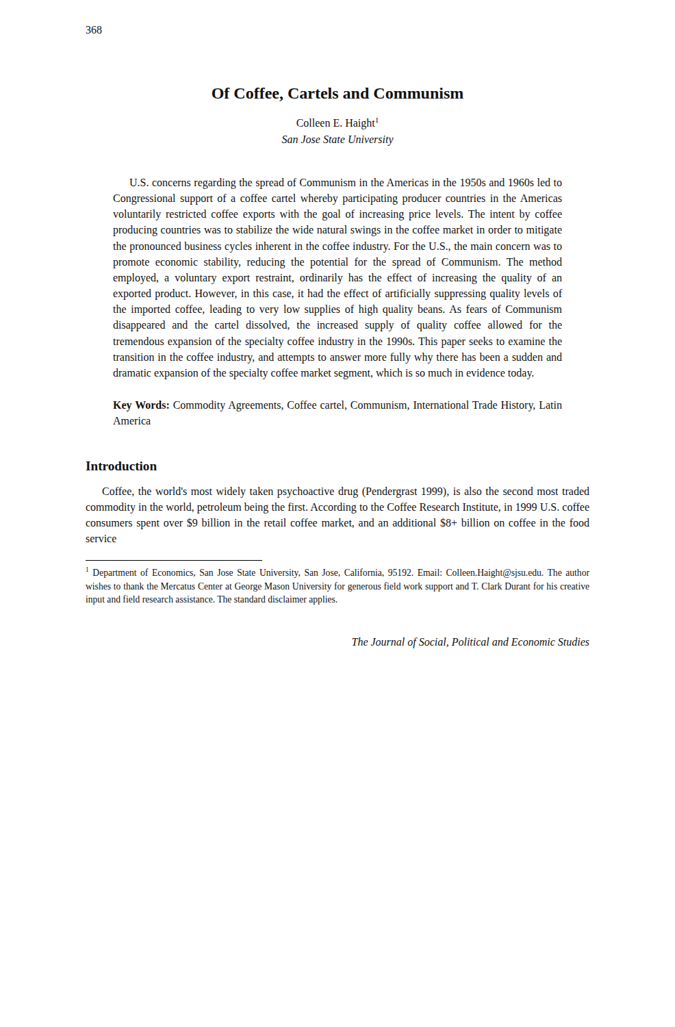368
Of Coffee, Cartels and Communism
Colleen E. Haight1
San Jose State University
U.S. concerns regarding the spread of Communism in the Americas in the 1950s and 1960s led to Congressional support of a coffee cartel whereby participating producer countries in the Americas voluntarily restricted coffee exports with the goal of increasing price levels. The intent by coffee producing countries was to stabilize the wide natural swings in the coffee market in order to mitigate the pronounced business cycles inherent in the coffee industry. For the U.S., the main concern was to promote economic stability, reducing the potential for the spread of Communism. The method employed, a voluntary export restraint, ordinarily has the effect of increasing the quality of an exported product. However, in this case, it had the effect of artificially suppressing quality levels of the imported coffee, leading to very low supplies of high quality beans. As fears of Communism disappeared and the cartel dissolved, the increased supply of quality coffee allowed for the tremendous expansion of the specialty coffee industry in the 1990s. This paper seeks to examine the transition in the coffee industry, and attempts to answer more fully why there has been a sudden and dramatic expansion of the specialty coffee market segment, which is so much in evidence today.
Key Words: Commodity Agreements, Coffee cartel, Communism, International Trade History, Latin America
Introduction
Coffee, the world's most widely taken psychoactive drug (Pendergrast 1999), is also the second most traded commodity in the world, petroleum being the first. According to the Coffee Research Institute, in 1999 U.S. coffee consumers spent over $9 billion in the retail coffee market, and an additional $8+ billion on coffee in the food service
1 Department of Economics, San Jose State University, San Jose, California, 95192. Email: Colleen.Haight@sjsu.edu. The author wishes to thank the Mercatus Center at George Mason University for generous field work support and T. Clark Durant for his creative input and field research assistance. The standard disclaimer applies.
The Journal of Social, Political and Economic Studies